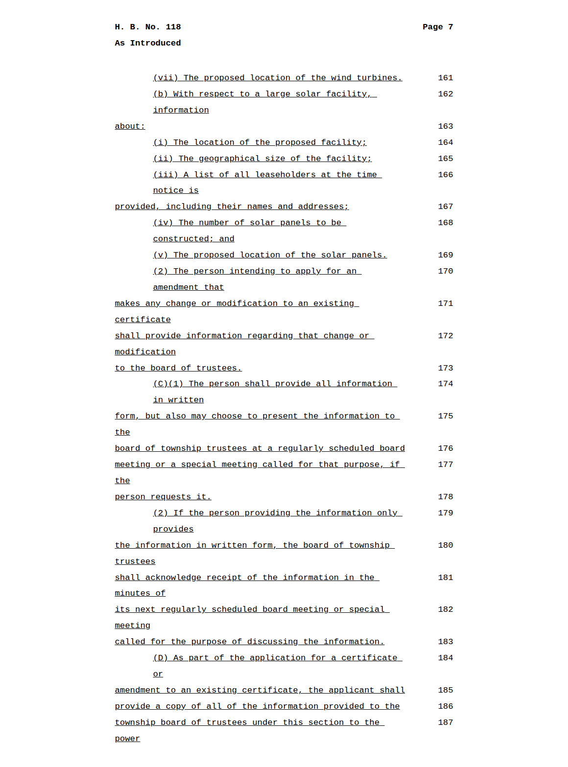H. B. No. 118 As Introduced
Page 7
(vii) The proposed location of the wind turbines. 161
(b) With respect to a large solar facility, information 162
about: 163
(i) The location of the proposed facility; 164
(ii) The geographical size of the facility; 165
(iii) A list of all leaseholders at the time notice is 166
provided, including their names and addresses; 167
(iv) The number of solar panels to be constructed; and 168
(v) The proposed location of the solar panels. 169
(2) The person intending to apply for an amendment that 170
makes any change or modification to an existing certificate 171
shall provide information regarding that change or modification 172
to the board of trustees. 173
(C)(1) The person shall provide all information in written 174
form, but also may choose to present the information to the 175
board of township trustees at a regularly scheduled board 176
meeting or a special meeting called for that purpose, if the 177
person requests it. 178
(2) If the person providing the information only provides 179
the information in written form, the board of township trustees 180
shall acknowledge receipt of the information in the minutes of 181
its next regularly scheduled board meeting or special meeting 182
called for the purpose of discussing the information. 183
(D) As part of the application for a certificate or 184
amendment to an existing certificate, the applicant shall 185
provide a copy of all of the information provided to the 186
township board of trustees under this section to the power 187